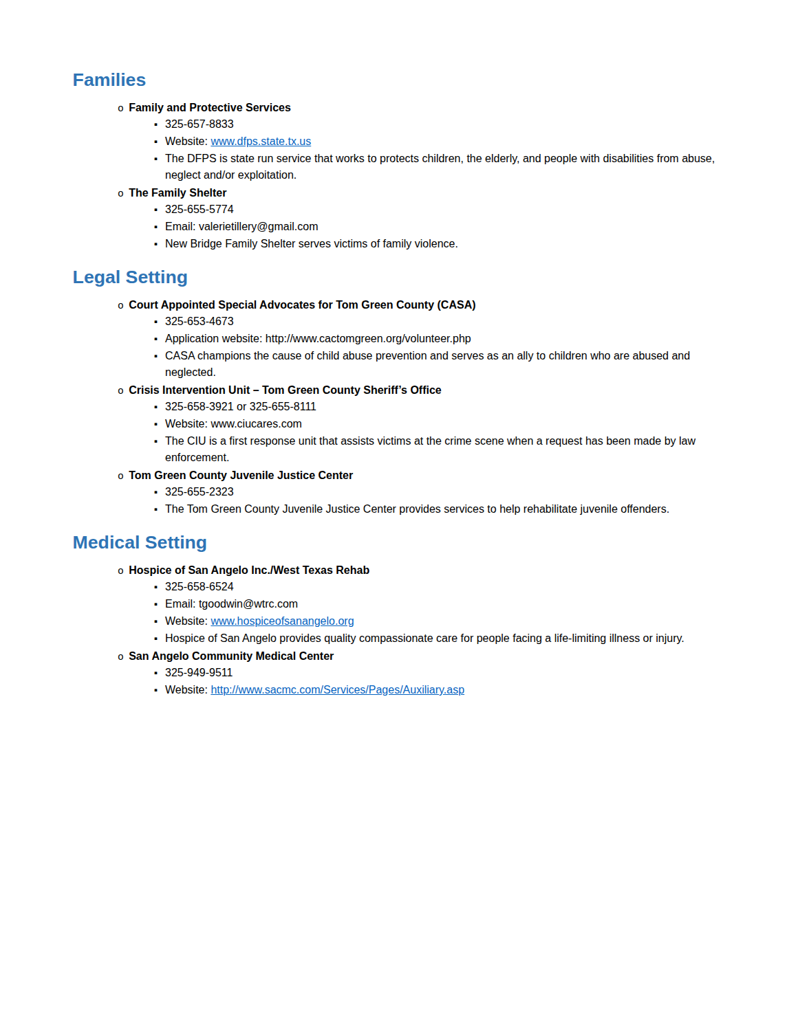Families
Family and Protective Services
325-657-8833
Website: www.dfps.state.tx.us
The DFPS is state run service that works to protects children, the elderly, and people with disabilities from abuse, neglect and/or exploitation.
The Family Shelter
325-655-5774
Email: valerietillery@gmail.com
New Bridge Family Shelter serves victims of family violence.
Legal Setting
Court Appointed Special Advocates for Tom Green County (CASA)
325-653-4673
Application website: http://www.cactomgreen.org/volunteer.php
CASA champions the cause of child abuse prevention and serves as an ally to children who are abused and neglected.
Crisis Intervention Unit – Tom Green County Sheriff’s Office
325-658-3921 or 325-655-8111
Website: www.ciucares.com
The CIU is a first response unit that assists victims at the crime scene when a request has been made by law enforcement.
Tom Green County Juvenile Justice Center
325-655-2323
The Tom Green County Juvenile Justice Center provides services to help rehabilitate juvenile offenders.
Medical Setting
Hospice of San Angelo Inc./West Texas Rehab
325-658-6524
Email: tgoodwin@wtrc.com
Website: www.hospiceofsanangelo.org
Hospice of San Angelo provides quality compassionate care for people facing a life-limiting illness or injury.
San Angelo Community Medical Center
325-949-9511
Website: http://www.sacmc.com/Services/Pages/Auxiliary.asp